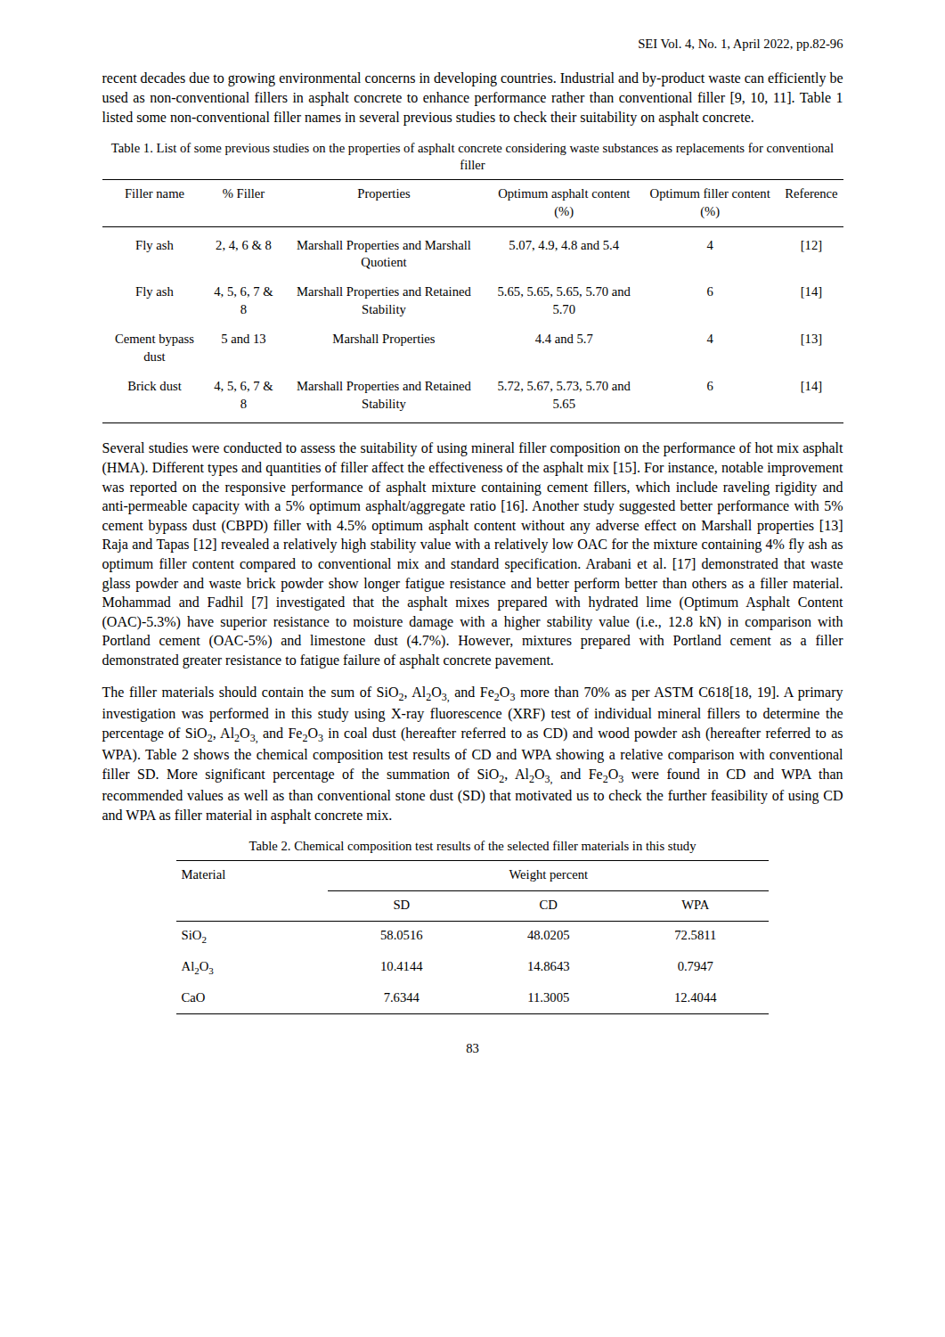SEI Vol. 4, No. 1, April 2022, pp.82-96
recent decades due to growing environmental concerns in developing countries. Industrial and by-product waste can efficiently be used as non-conventional fillers in asphalt concrete to enhance performance rather than conventional filler [9, 10, 11]. Table 1 listed some non-conventional filler names in several previous studies to check their suitability on asphalt concrete.
Table 1. List of some previous studies on the properties of asphalt concrete considering waste substances as replacements for conventional filler
| Filler name | % Filler | Properties | Optimum asphalt content (%) | Optimum filler content (%) | Reference |
| --- | --- | --- | --- | --- | --- |
| Fly ash | 2, 4, 6 & 8 | Marshall Properties and Marshall Quotient | 5.07, 4.9, 4.8 and 5.4 | 4 | [12] |
| Fly ash | 4, 5, 6, 7 & 8 | Marshall Properties and Retained Stability | 5.65, 5.65, 5.65, 5.70 and 5.70 | 6 | [14] |
| Cement bypass dust | 5 and 13 | Marshall Properties | 4.4 and 5.7 | 4 | [13] |
| Brick dust | 4, 5, 6, 7 & 8 | Marshall Properties and Retained Stability | 5.72, 5.67, 5.73, 5.70 and 5.65 | 6 | [14] |
Several studies were conducted to assess the suitability of using mineral filler composition on the performance of hot mix asphalt (HMA). Different types and quantities of filler affect the effectiveness of the asphalt mix [15]. For instance, notable improvement was reported on the responsive performance of asphalt mixture containing cement fillers, which include raveling rigidity and anti-permeable capacity with a 5% optimum asphalt/aggregate ratio [16]. Another study suggested better performance with 5% cement bypass dust (CBPD) filler with 4.5% optimum asphalt content without any adverse effect on Marshall properties [13] Raja and Tapas [12] revealed a relatively high stability value with a relatively low OAC for the mixture containing 4% fly ash as optimum filler content compared to conventional mix and standard specification. Arabani et al. [17] demonstrated that waste glass powder and waste brick powder show longer fatigue resistance and better perform better than others as a filler material. Mohammad and Fadhil [7] investigated that the asphalt mixes prepared with hydrated lime (Optimum Asphalt Content (OAC)-5.3%) have superior resistance to moisture damage with a higher stability value (i.e., 12.8 kN) in comparison with Portland cement (OAC-5%) and limestone dust (4.7%). However, mixtures prepared with Portland cement as a filler demonstrated greater resistance to fatigue failure of asphalt concrete pavement.
The filler materials should contain the sum of SiO2, Al2O3, and Fe2O3 more than 70% as per ASTM C618[18, 19]. A primary investigation was performed in this study using X-ray fluorescence (XRF) test of individual mineral fillers to determine the percentage of SiO2, Al2O3, and Fe2O3 in coal dust (hereafter referred to as CD) and wood powder ash (hereafter referred to as WPA). Table 2 shows the chemical composition test results of CD and WPA showing a relative comparison with conventional filler SD. More significant percentage of the summation of SiO2, Al2O3, and Fe2O3 were found in CD and WPA than recommended values as well as than conventional stone dust (SD) that motivated us to check the further feasibility of using CD and WPA as filler material in asphalt concrete mix.
Table 2. Chemical composition test results of the selected filler materials in this study
| Material | Weight percent |
| --- | --- |
| SD | CD | WPA |
| SiO 2 | 58.0516 | 48.0205 | 72.5811 |
| Al 2 O 3 | 10.4144 | 14.8643 | 0.7947 |
| CaO | 7.6344 | 11.3005 | 12.4044 |
83